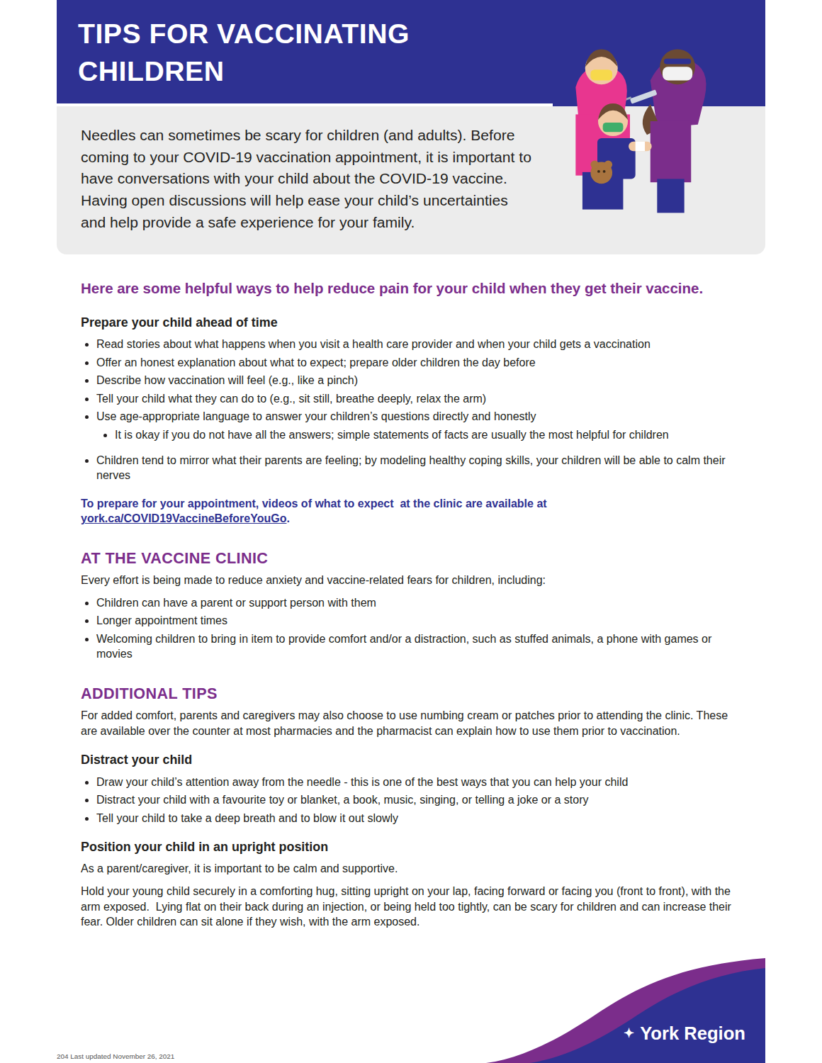Tips for Vaccinating Children
Needles can sometimes be scary for children (and adults). Before coming to your COVID-19 vaccination appointment, it is important to have conversations with your child about the COVID-19 vaccine. Having open discussions will help ease your child’s uncertainties and help provide a safe experience for your family.
Here are some helpful ways to help reduce pain for your child when they get their vaccine.
Prepare your child ahead of time
Read stories about what happens when you visit a health care provider and when your child gets a vaccination
Offer an honest explanation about what to expect; prepare older children the day before
Describe how vaccination will feel (e.g., like a pinch)
Tell your child what they can do to (e.g., sit still, breathe deeply, relax the arm)
Use age-appropriate language to answer your children’s questions directly and honestly
It is okay if you do not have all the answers; simple statements of facts are usually the most helpful for children
Children tend to mirror what their parents are feeling; by modeling healthy coping skills, your children will be able to calm their nerves
To prepare for your appointment, videos of what to expect at the clinic are available at york.ca/COVID19VaccineBeforeYouGo.
At the Vaccine Clinic
Every effort is being made to reduce anxiety and vaccine-related fears for children, including:
Children can have a parent or support person with them
Longer appointment times
Welcoming children to bring in item to provide comfort and/or a distraction, such as stuffed animals, a phone with games or movies
Additional Tips
For added comfort, parents and caregivers may also choose to use numbing cream or patches prior to attending the clinic. These are available over the counter at most pharmacies and the pharmacist can explain how to use them prior to vaccination.
Distract your child
Draw your child’s attention away from the needle - this is one of the best ways that you can help your child
Distract your child with a favourite toy or blanket, a book, music, singing, or telling a joke or a story
Tell your child to take a deep breath and to blow it out slowly
Position your child in an upright position
As a parent/caregiver, it is important to be calm and supportive.
Hold your young child securely in a comforting hug, sitting upright on your lap, facing forward or facing you (front to front), with the arm exposed. Lying flat on their back during an injection, or being held too tightly, can be scary for children and can increase their fear. Older children can sit alone if they wish, with the arm exposed.
✦ York Region
204 Last updated November 26, 2021